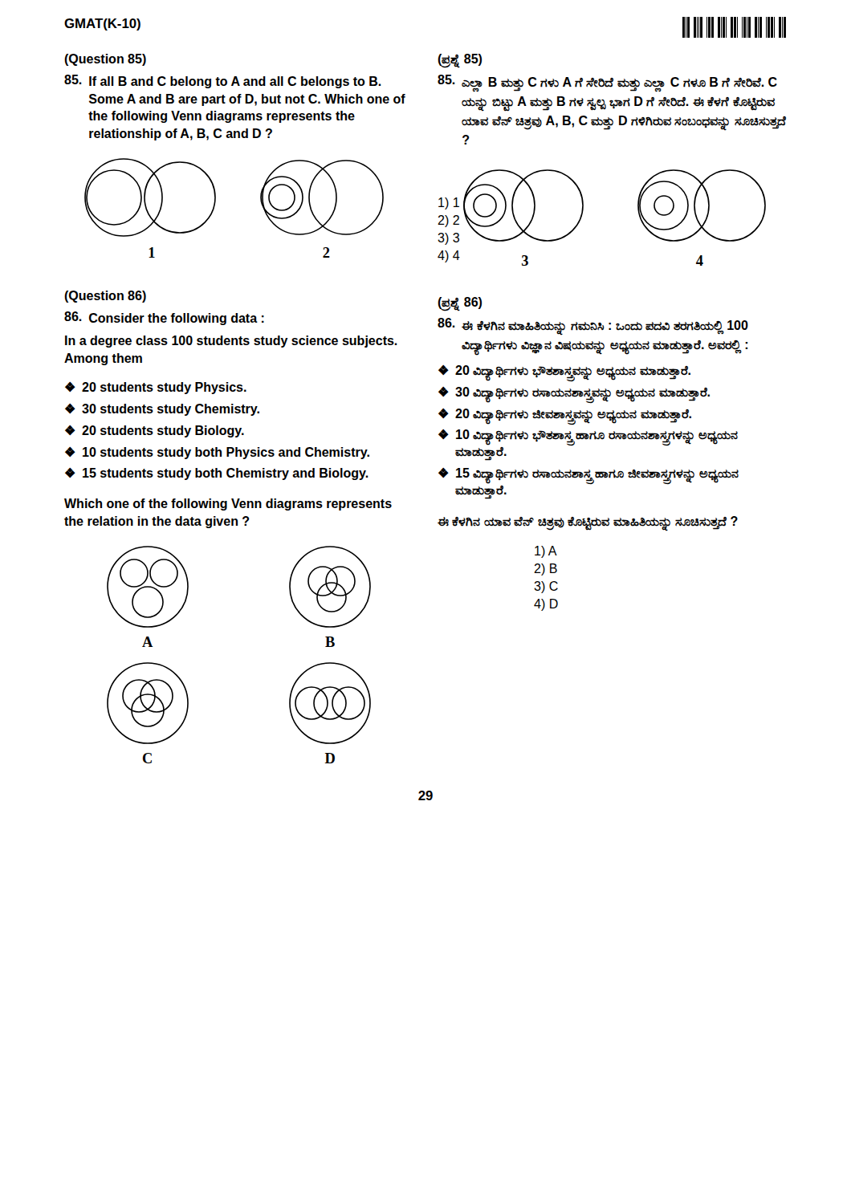GMAT(K-10)
(Question 85)
85.
If all B and C belong to A and all C belongs to B. Some A and B are part of D, but not C. Which one of the following Venn diagrams represents the relationship of A, B, C and D ?
1
2
(Question 86)
86.
Consider the following data :
In a degree class 100 students study science subjects. Among them
20 students study Physics.
30 students study Chemistry.
20 students study Biology.
10 students study both Physics and Chemistry.
15 students study both Chemistry and Biology.
Which one of the following Venn diagrams represents the relation in the data given ?
A
B
C
D
(ಪ್ರಶ್ನೆ 85)
85.
ಎಲ್ಲಾ B ಮತ್ತು C ಗಳು A ಗೆ ಸೇರಿದೆ ಮತ್ತು ಎಲ್ಲಾ C ಗಳೂ B ಗೆ ಸೇರಿವೆ. C ಯನ್ನು ಬಿಟ್ಟು A ಮತ್ತು B ಗಳ ಸ್ವಲ್ಪ ಭಾಗ D ಗೆ ಸೇರಿದೆ. ಈ ಕೆಳಗೆ ಕೊಟ್ಟಿರುವ ಯಾವ ವೆನ್ ಚಿತ್ರವು A, B, C ಮತ್ತು D ಗಳಿಗಿರುವ ಸಂಬಂಧವನ್ನು ಸೂಚಿಸುತ್ತದೆ ?
3
4
1) 1
2) 2
3) 3
4) 4
(ಪ್ರಶ್ನೆ 86)
86.
ಈ ಕೆಳಗಿನ ಮಾಹಿತಿಯನ್ನು ಗಮನಿಸಿ : ಒಂದು ಪದವಿ ತರಗತಿಯಲ್ಲಿ 100 ವಿದ್ಯಾರ್ಥಿಗಳು ವಿಜ್ಞಾನ ವಿಷಯವನ್ನು ಅಧ್ಯಯನ ಮಾಡುತ್ತಾರೆ. ಅವರಲ್ಲಿ :
20 ವಿದ್ಯಾರ್ಥಿಗಳು ಭೌತಶಾಸ್ತ್ರವನ್ನು ಅಧ್ಯಯನ ಮಾಡುತ್ತಾರೆ.
30 ವಿದ್ಯಾರ್ಥಿಗಳು ರಸಾಯನಶಾಸ್ತ್ರವನ್ನು ಅಧ್ಯಯನ ಮಾಡುತ್ತಾರೆ.
20 ವಿದ್ಯಾರ್ಥಿಗಳು ಜೀವಶಾಸ್ತ್ರವನ್ನು ಅಧ್ಯಯನ ಮಾಡುತ್ತಾರೆ.
10 ವಿದ್ಯಾರ್ಥಿಗಳು ಭೌತಶಾಸ್ತ್ರ ಹಾಗೂ ರಸಾಯನಶಾಸ್ತ್ರಗಳನ್ನು ಅಧ್ಯಯನ ಮಾಡುತ್ತಾರೆ.
15 ವಿದ್ಯಾರ್ಥಿಗಳು ರಸಾಯನಶಾಸ್ತ್ರ ಹಾಗೂ ಜೀವಶಾಸ್ತ್ರಗಳನ್ನು ಅಧ್ಯಯನ ಮಾಡುತ್ತಾರೆ.
ಈ ಕೆಳಗಿನ ಯಾವ ವೆನ್ ಚಿತ್ರವು ಕೊಟ್ಟಿರುವ ಮಾಹಿತಿಯನ್ನು ಸೂಚಿಸುತ್ತದೆ ?
1) A
2) B
3) C
4) D
29